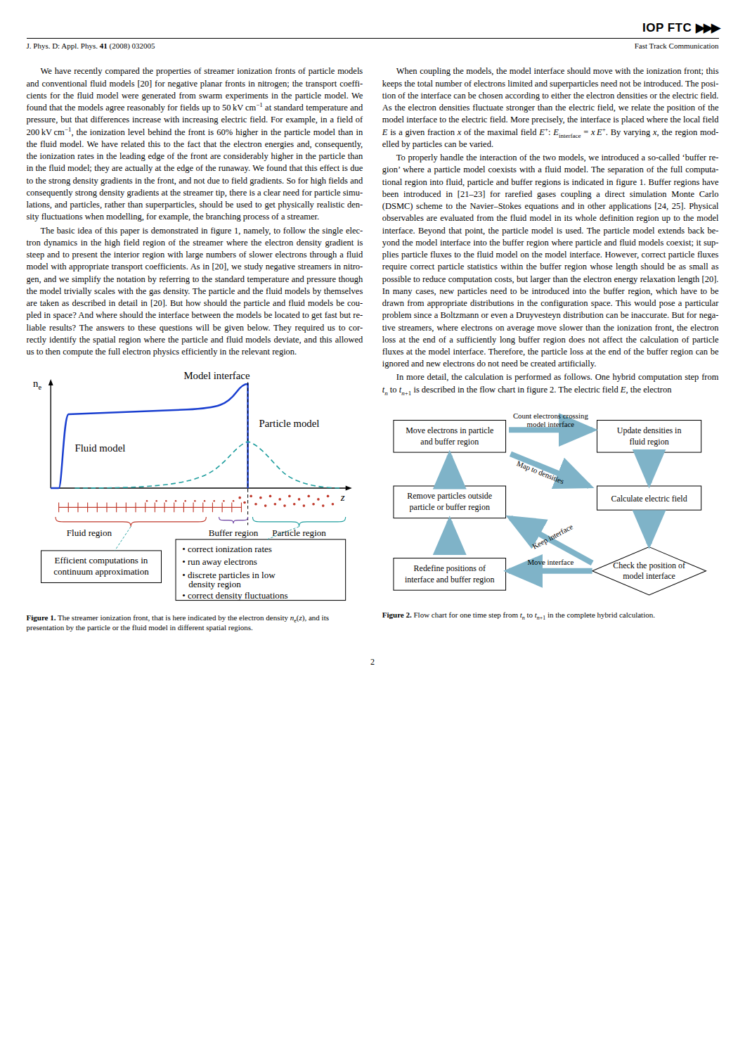IOP FTC ▶▶▶
J. Phys. D: Appl. Phys. 41 (2008) 032005 Fast Track Communication
We have recently compared the properties of streamer ionization fronts of particle models and conventional fluid models [20] for negative planar fronts in nitrogen; the transport coefficients for the fluid model were generated from swarm experiments in the particle model. We found that the models agree reasonably for fields up to 50 kV cm−1 at standard temperature and pressure, but that differences increase with increasing electric field. For example, in a field of 200 kV cm−1, the ionization level behind the front is 60% higher in the particle model than in the fluid model. We have related this to the fact that the electron energies and, consequently, the ionization rates in the leading edge of the front are considerably higher in the particle than in the fluid model; they are actually at the edge of the runaway. We found that this effect is due to the strong density gradients in the front, and not due to field gradients. So for high fields and consequently strong density gradients at the streamer tip, there is a clear need for particle simulations, and particles, rather than superparticles, should be used to get physically realistic density fluctuations when modelling, for example, the branching process of a streamer.
The basic idea of this paper is demonstrated in figure 1, namely, to follow the single electron dynamics in the high field region of the streamer where the electron density gradient is steep and to present the interior region with large numbers of slower electrons through a fluid model with appropriate transport coefficients. As in [20], we study negative streamers in nitrogen, and we simplify the notation by referring to the standard temperature and pressure though the model trivially scales with the gas density. The particle and the fluid models by themselves are taken as described in detail in [20]. But how should the particle and fluid models be coupled in space? And where should the interface between the models be located to get fast but reliable results? The answers to these questions will be given below. They required us to correctly identify the spatial region where the particle and fluid models deviate, and this allowed us to then compute the full electron physics efficiently in the relevant region.
ne z Model interface Fluid model Particle model Fluid region Buffer region Particle region Efficient computations in continuum approximation • correct ionization rates • run away electrons • discrete particles in low density region • correct density fluctuations
Figure 1. The streamer ionization front, that is here indicated by the electron density ne(z), and its presentation by the particle or the fluid model in different spatial regions.
When coupling the models, the model interface should move with the ionization front; this keeps the total number of electrons limited and superparticles need not be introduced. The position of the interface can be chosen according to either the electron densities or the electric field. As the electron densities fluctuate stronger than the electric field, we relate the position of the model interface to the electric field. More precisely, the interface is placed where the local field E is a given fraction x of the maximal field E+: Einterface = x E+. By varying x, the region modelled by particles can be varied.
To properly handle the interaction of the two models, we introduced a so-called ‘buffer region’ where a particle model coexists with a fluid model. The separation of the full computational region into fluid, particle and buffer regions is indicated in figure 1. Buffer regions have been introduced in [21–23] for rarefied gases coupling a direct simulation Monte Carlo (DSMC) scheme to the Navier–Stokes equations and in other applications [24, 25]. Physical observables are evaluated from the fluid model in its whole definition region up to the model interface. Beyond that point, the particle model is used. The particle model extends back beyond the model interface into the buffer region where particle and fluid models coexist; it supplies particle fluxes to the fluid model on the model interface. However, correct particle fluxes require correct particle statistics within the buffer region whose length should be as small as possible to reduce computation costs, but larger than the electron energy relaxation length [20]. In many cases, new particles need to be introduced into the buffer region, which have to be drawn from appropriate distributions in the configuration space. This would pose a particular problem since a Boltzmann or even a Druyvesteyn distribution can be inaccurate. But for negative streamers, where electrons on average move slower than the ionization front, the electron loss at the end of a sufficiently long buffer region does not affect the calculation of particle fluxes at the model interface. Therefore, the particle loss at the end of the buffer region can be ignored and new electrons do not need be created artificially.
In more detail, the calculation is performed as follows. One hybrid computation step from tn to tn+1 is described in the flow chart in figure 2. The electric field E, the electron
Move electrons in particle and buffer region Update densities in fluid region Remove particles outside particle or buffer region Calculate electric field Redefine positions of interface and buffer region Check the position of model interface Count electrons crossing model interface Map to densities Keep interface Move interface
Figure 2. Flow chart for one time step from tn to tn+1 in the complete hybrid calculation.
2